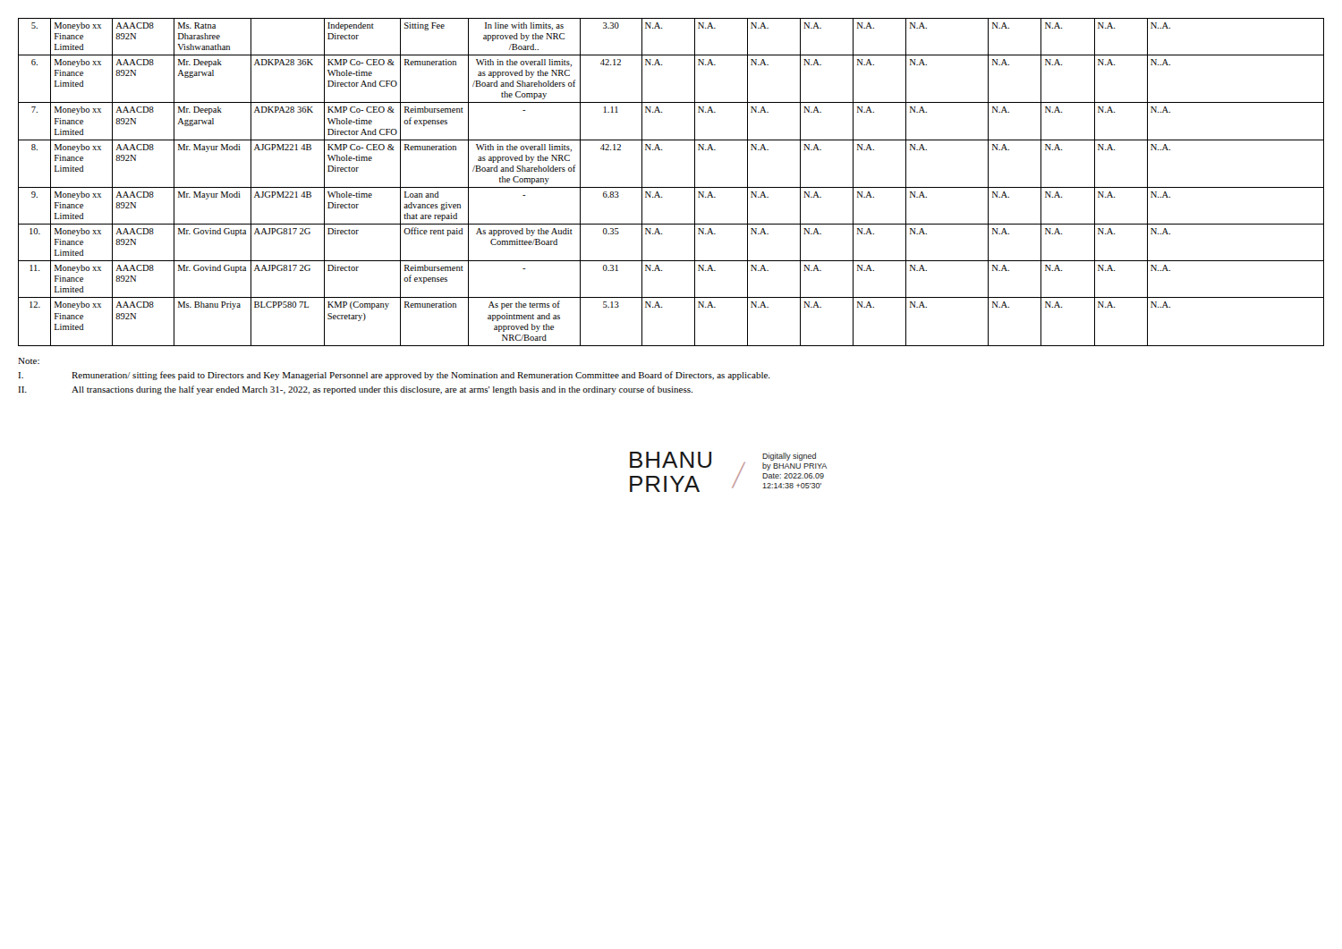| 5. | Moneybo xx Finance Limited | AAACD8 892N | Ms. Ratna Dharashree Vishwanathan | | Independent Director | Sitting Fee | In line with limits, as approved by the NRC /Board.. | 3.30 | N.A. | N.A. | N.A. | N.A. | N.A. | N.A. | N.A. | N.A. | N.A. | N..A. |
| 6. | Moneybo xx Finance Limited | AAACD8 892N | Mr. Deepak Aggarwal | ADKPA28 36K | KMP Co- CEO & Whole-time Director And CFO | Remuneration | With in the overall limits, as approved by the NRC /Board and Shareholders of the Compay | 42.12 | N.A. | N.A. | N.A. | N.A. | N.A. | N.A. | N.A. | N.A. | N.A. | N..A. |
| 7. | Moneybo xx Finance Limited | AAACD8 892N | Mr. Deepak Aggarwal | ADKPA28 36K | KMP Co- CEO & Whole-time Director And CFO | Reimbursement of expenses | - | 1.11 | N.A. | N.A. | N.A. | N.A. | N.A. | N.A. | N.A. | N.A. | N.A. | N..A. |
| 8. | Moneybo xx Finance Limited | AAACD8 892N | Mr. Mayur Modi | AJGPM221 4B | KMP Co- CEO & Whole-time Director | Remuneration | With in the overall limits, as approved by the NRC /Board and Shareholders of the Company | 42.12 | N.A. | N.A. | N.A. | N.A. | N.A. | N.A. | N.A. | N.A. | N.A. | N..A. |
| 9. | Moneybo xx Finance Limited | AAACD8 892N | Mr. Mayur Modi | AJGPM221 4B | Whole-time Director | Loan and advances given that are repaid | - | 6.83 | N.A. | N.A. | N.A. | N.A. | N.A. | N.A. | N.A. | N.A. | N.A. | N..A. |
| 10. | Moneybo xx Finance Limited | AAACD8 892N | Mr. Govind Gupta | AAJPG817 2G | Director | Office rent paid | As approved by the Audit Committee/Board | 0.35 | N.A. | N.A. | N.A. | N.A. | N.A. | N.A. | N.A. | N.A. | N.A. | N..A. |
| 11. | Moneybo xx Finance Limited | AAACD8 892N | Mr. Govind Gupta | AAJPG817 2G | Director | Reimbursement of expenses | - | 0.31 | N.A. | N.A. | N.A. | N.A. | N.A. | N.A. | N.A. | N.A. | N.A. | N..A. |
| 12. | Moneybo xx Finance Limited | AAACD8 892N | Ms. Bhanu Priya | BLCPP580 7L | KMP (Company Secretary) | Remuneration | As per the terms of appointment and as approved by the NRC/Board | 5.13 | N.A. | N.A. | N.A. | N.A. | N.A. | N.A. | N.A. | N.A. | N.A. | N..A. |
Note:
I. Remuneration/ sitting fees paid to Directors and Key Managerial Personnel are approved by the Nomination and Remuneration Committee and Board of Directors, as applicable.
II. All transactions during the half year ended March 31-, 2022, as reported under this disclosure, are at arms' length basis and in the ordinary course of business.
BHANU
PRIYA
⁄
Digitally signed
by BHANU PRIYA
Date: 2022.06.09
12:14:38 +05'30'